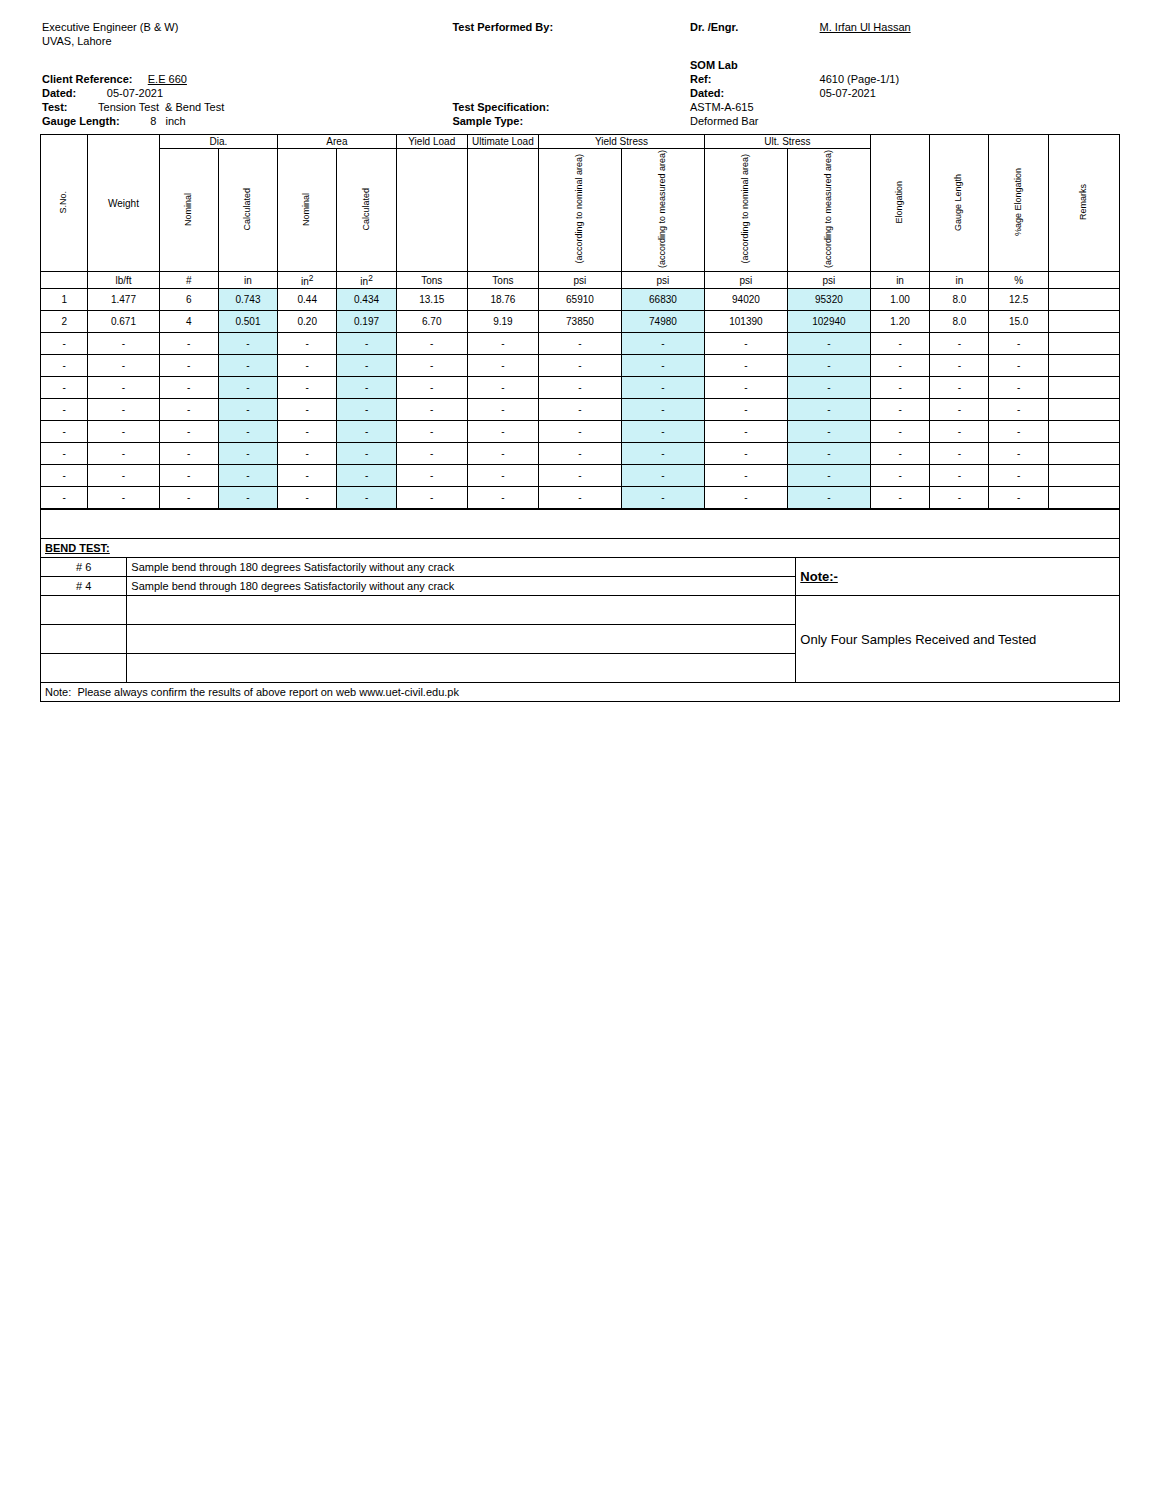| Executive Engineer (B & W) | Test Performed By: | Dr. /Engr. | M. Irfan Ul Hassan |
| UVAS, Lahore | | | |
| | | SOM Lab |
| Client Reference: E.E 660 | | Ref: | 4610 (Page-1/1) |
| Dated: 05-07-2021 | | Dated: | 05-07-2021 |
| Test: Tension Test & Bend Test | Test Specification: | ASTM-A-615 |
| Gauge Length: 8 inch | Sample Type: | Deformed Bar |
| S.No. | Weight | Dia. | Area | Yield Load | Ultimate Load | Yield Stress | Ult. Stress | Elongation | Gauge Length | %age Elongation | Remarks |
| --- | --- | --- | --- | --- | --- | --- | --- | --- | --- | --- | --- |
| Nominal | Calculated | Nominal | Calculated | (according to nominal area) | (according to measured area) | (according to nominal area) | (according to measured area) |
| | lb/ft | # | in | in 2 | in 2 | Tons | Tons | psi | psi | psi | psi | in | in | % | |
| 1 | 1.477 | 6 | 0.743 | 0.44 | 0.434 | 13.15 | 18.76 | 65910 | 66830 | 94020 | 95320 | 1.00 | 8.0 | 12.5 | |
| 2 | 0.671 | 4 | 0.501 | 0.20 | 0.197 | 6.70 | 9.19 | 73850 | 74980 | 101390 | 102940 | 1.20 | 8.0 | 15.0 | |
| - | - | - | - | - | - | - | - | - | - | - | - | - | - | - | |
| - | - | - | - | - | - | - | - | - | - | - | - | - | - | - | |
| - | - | - | - | - | - | - | - | - | - | - | - | - | - | - | |
| - | - | - | - | - | - | - | - | - | - | - | - | - | - | - | |
| - | - | - | - | - | - | - | - | - | - | - | - | - | - | - | |
| - | - | - | - | - | - | - | - | - | - | - | - | - | - | - | |
| - | - | - | - | - | - | - | - | - | - | - | - | - | - | - | |
| - | - | - | - | - | - | - | - | - | - | - | - | - | - | - | |
| BEND TEST: |
| # 6 | Sample bend through 180 degrees Satisfactorily without any crack | Note:- |
| # 4 | Sample bend through 180 degrees Satisfactorily without any crack |
| | | Only Four Samples Received and Tested |
| Note: Please always confirm the results of above report on web www.uet-civil.edu.pk |